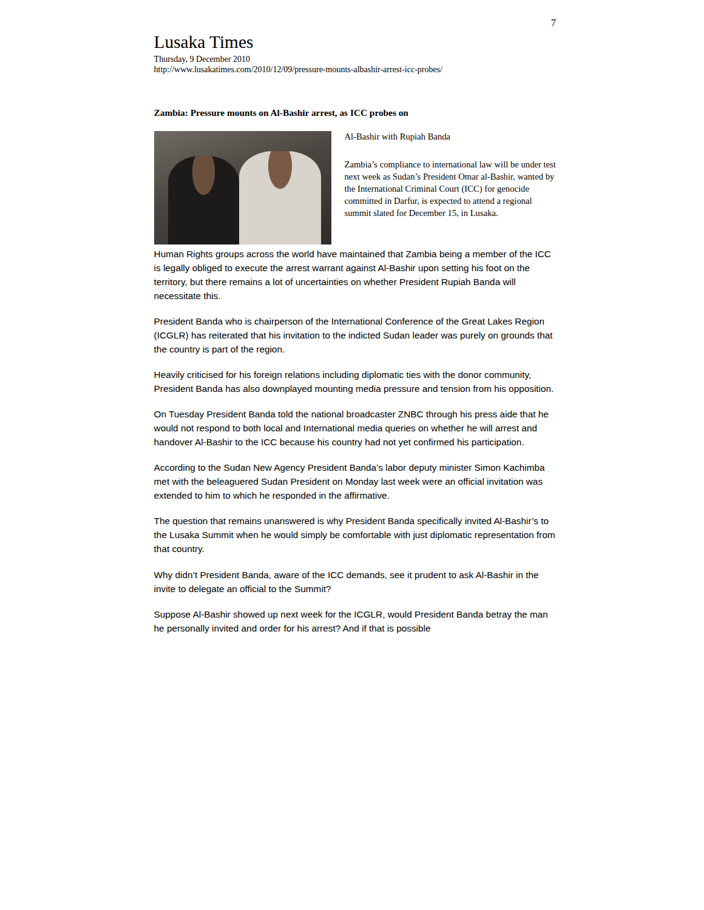7
Lusaka Times
Thursday, 9 December 2010
http://www.lusakatimes.com/2010/12/09/pressure-mounts-albashir-arrest-icc-probes/
Zambia: Pressure mounts on Al-Bashir arrest, as ICC probes on
Al-Bashir with Rupiah Banda
Zambia’s compliance to international law will be under test next week as Sudan’s President Omar al-Bashir, wanted by the International Criminal Court (ICC) for genocide committed in Darfur, is expected to attend a regional summit slated for December 15, in Lusaka.
Human Rights groups across the world have maintained that Zambia being a member of the ICC is legally obliged to execute the arrest warrant against Al-Bashir upon setting his foot on the territory, but there remains a lot of uncertainties on whether President Rupiah Banda will necessitate this.
President Banda who is chairperson of the International Conference of the Great Lakes Region (ICGLR) has reiterated that his invitation to the indicted Sudan leader was purely on grounds that the country is part of the region.
Heavily criticised for his foreign relations including diplomatic ties with the donor community, President Banda has also downplayed mounting media pressure and tension from his opposition.
On Tuesday President Banda told the national broadcaster ZNBC through his press aide that he would not respond to both local and International media queries on whether he will arrest and handover Al-Bashir to the ICC because his country had not yet confirmed his participation.
According to the Sudan New Agency President Banda’s labor deputy minister Simon Kachimba met with the beleaguered Sudan President on Monday last week were an official invitation was extended to him to which he responded in the affirmative.
The question that remains unanswered is why President Banda specifically invited Al-Bashir’s to the Lusaka Summit when he would simply be comfortable with just diplomatic representation from that country.
Why didn’t President Banda, aware of the ICC demands, see it prudent to ask Al-Bashir in the invite to delegate an official to the Summit?
Suppose Al-Bashir showed up next week for the ICGLR, would President Banda betray the man he personally invited and order for his arrest? And if that is possible